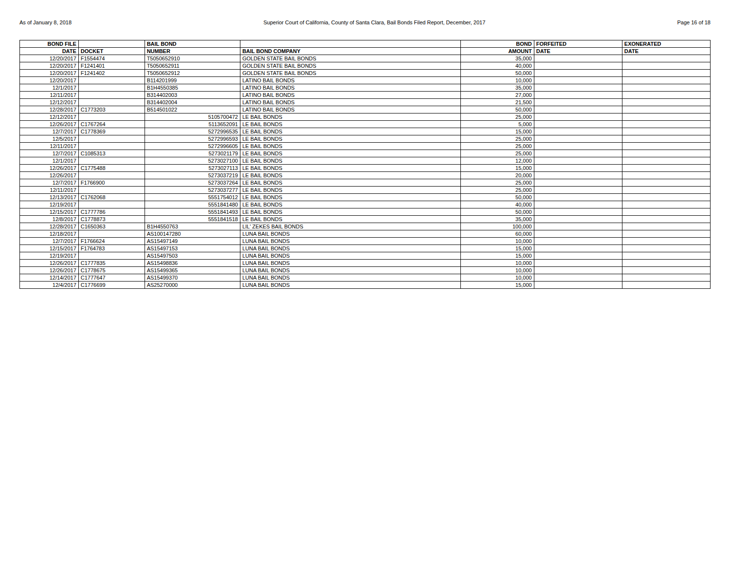As of January 8, 2018
Superior Court of California, County of Santa Clara, Bail Bonds Filed Report, December, 2017
Page 16 of 18
| BOND FILE | | BAIL BOND | | BOND | FORFEITED | EXONERATED |
| --- | --- | --- | --- | --- | --- | --- |
| DATE | DOCKET | NUMBER | BAIL BOND COMPANY | AMOUNT | DATE | DATE |
| 12/20/2017 | F1554474 | T5050652910 | GOLDEN STATE BAIL BONDS | 35,000 | | |
| 12/20/2017 | F1241401 | T5050652911 | GOLDEN STATE BAIL BONDS | 40,000 | | |
| 12/20/2017 | F1241402 | T5050652912 | GOLDEN STATE BAIL BONDS | 50,000 | | |
| 12/20/2017 | | B114201999 | LATINO BAIL BONDS | 10,000 | | |
| 12/1/2017 | | B1H4550385 | LATINO BAIL BONDS | 35,000 | | |
| 12/11/2017 | | B314402003 | LATINO BAIL BONDS | 27,000 | | |
| 12/12/2017 | | B314402004 | LATINO BAIL BONDS | 21,500 | | |
| 12/28/2017 | C1773203 | B514501022 | LATINO BAIL BONDS | 50,000 | | |
| 12/12/2017 | | 5105700472 | LE BAIL BONDS | 25,000 | | |
| 12/26/2017 | C1767264 | 5113652091 | LE BAIL BONDS | 5,000 | | |
| 12/7/2017 | C1778369 | 5272996535 | LE BAIL BONDS | 15,000 | | |
| 12/5/2017 | | 5272996593 | LE BAIL BONDS | 25,000 | | |
| 12/11/2017 | | 5272996605 | LE BAIL BONDS | 25,000 | | |
| 12/7/2017 | C1085313 | 5273021179 | LE BAIL BONDS | 25,000 | | |
| 12/1/2017 | | 5273027100 | LE BAIL BONDS | 12,000 | | |
| 12/26/2017 | C1775488 | 5273027113 | LE BAIL BONDS | 15,000 | | |
| 12/26/2017 | | 5273037219 | LE BAIL BONDS | 20,000 | | |
| 12/7/2017 | F1766900 | 5273037264 | LE BAIL BONDS | 25,000 | | |
| 12/11/2017 | | 5273037277 | LE BAIL BONDS | 25,000 | | |
| 12/13/2017 | C1762068 | 5551754012 | LE BAIL BONDS | 50,000 | | |
| 12/19/2017 | | 5551841480 | LE BAIL BONDS | 40,000 | | |
| 12/15/2017 | C1777786 | 5551841493 | LE BAIL BONDS | 50,000 | | |
| 12/8/2017 | C1778873 | 5551841518 | LE BAIL BONDS | 35,000 | | |
| 12/28/2017 | C1650363 | B1H4550763 | LIL' ZEKES BAIL BONDS | 100,000 | | |
| 12/18/2017 | | AS100147280 | LUNA BAIL BONDS | 60,000 | | |
| 12/7/2017 | F1766624 | AS15497149 | LUNA BAIL BONDS | 10,000 | | |
| 12/15/2017 | F1764783 | AS15497153 | LUNA BAIL BONDS | 15,000 | | |
| 12/19/2017 | | AS15497503 | LUNA BAIL BONDS | 15,000 | | |
| 12/26/2017 | C1777835 | AS15498836 | LUNA BAIL BONDS | 10,000 | | |
| 12/26/2017 | C1778675 | AS15499365 | LUNA BAIL BONDS | 10,000 | | |
| 12/14/2017 | C1777647 | AS15499370 | LUNA BAIL BONDS | 10,000 | | |
| 12/4/2017 | C1776699 | AS25270000 | LUNA BAIL BONDS | 15,000 | | |